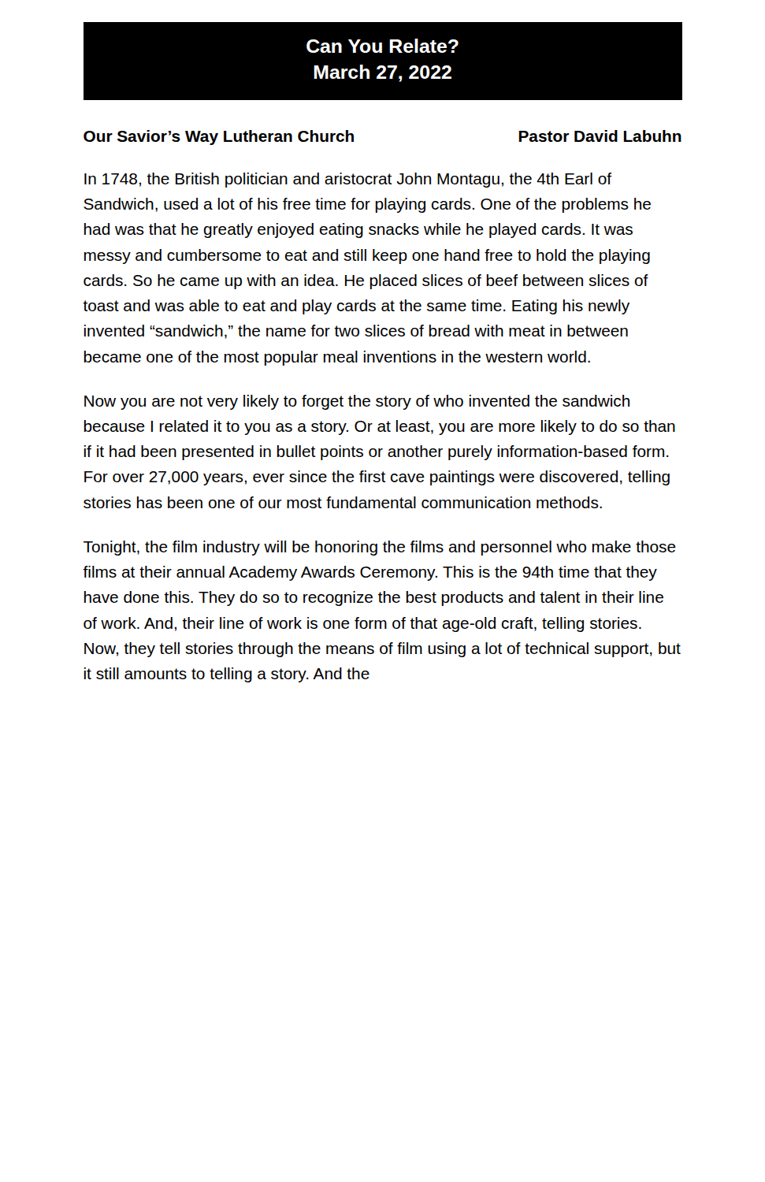Can You Relate? March 27, 2022
Our Savior’s Way Lutheran Church Pastor David Labuhn
In 1748, the British politician and aristocrat John Montagu, the 4th Earl of Sandwich, used a lot of his free time for playing cards. One of the problems he had was that he greatly enjoyed eating snacks while he played cards. It was messy and cumbersome to eat and still keep one hand free to hold the playing cards. So he came up with an idea. He placed slices of beef between slices of toast and was able to eat and play cards at the same time. Eating his newly invented “sandwich,” the name for two slices of bread with meat in between became one of the most popular meal inventions in the western world.
Now you are not very likely to forget the story of who invented the sandwich because I related it to you as a story. Or at least, you are more likely to do so than if it had been presented in bullet points or another purely information-based form. For over 27,000 years, ever since the first cave paintings were discovered, telling stories has been one of our most fundamental communication methods.
Tonight, the film industry will be honoring the films and personnel who make those films at their annual Academy Awards Ceremony. This is the 94th time that they have done this. They do so to recognize the best products and talent in their line of work. And, their line of work is one form of that age-old craft, telling stories. Now, they tell stories through the means of film using a lot of technical support, but it still amounts to telling a story. And the